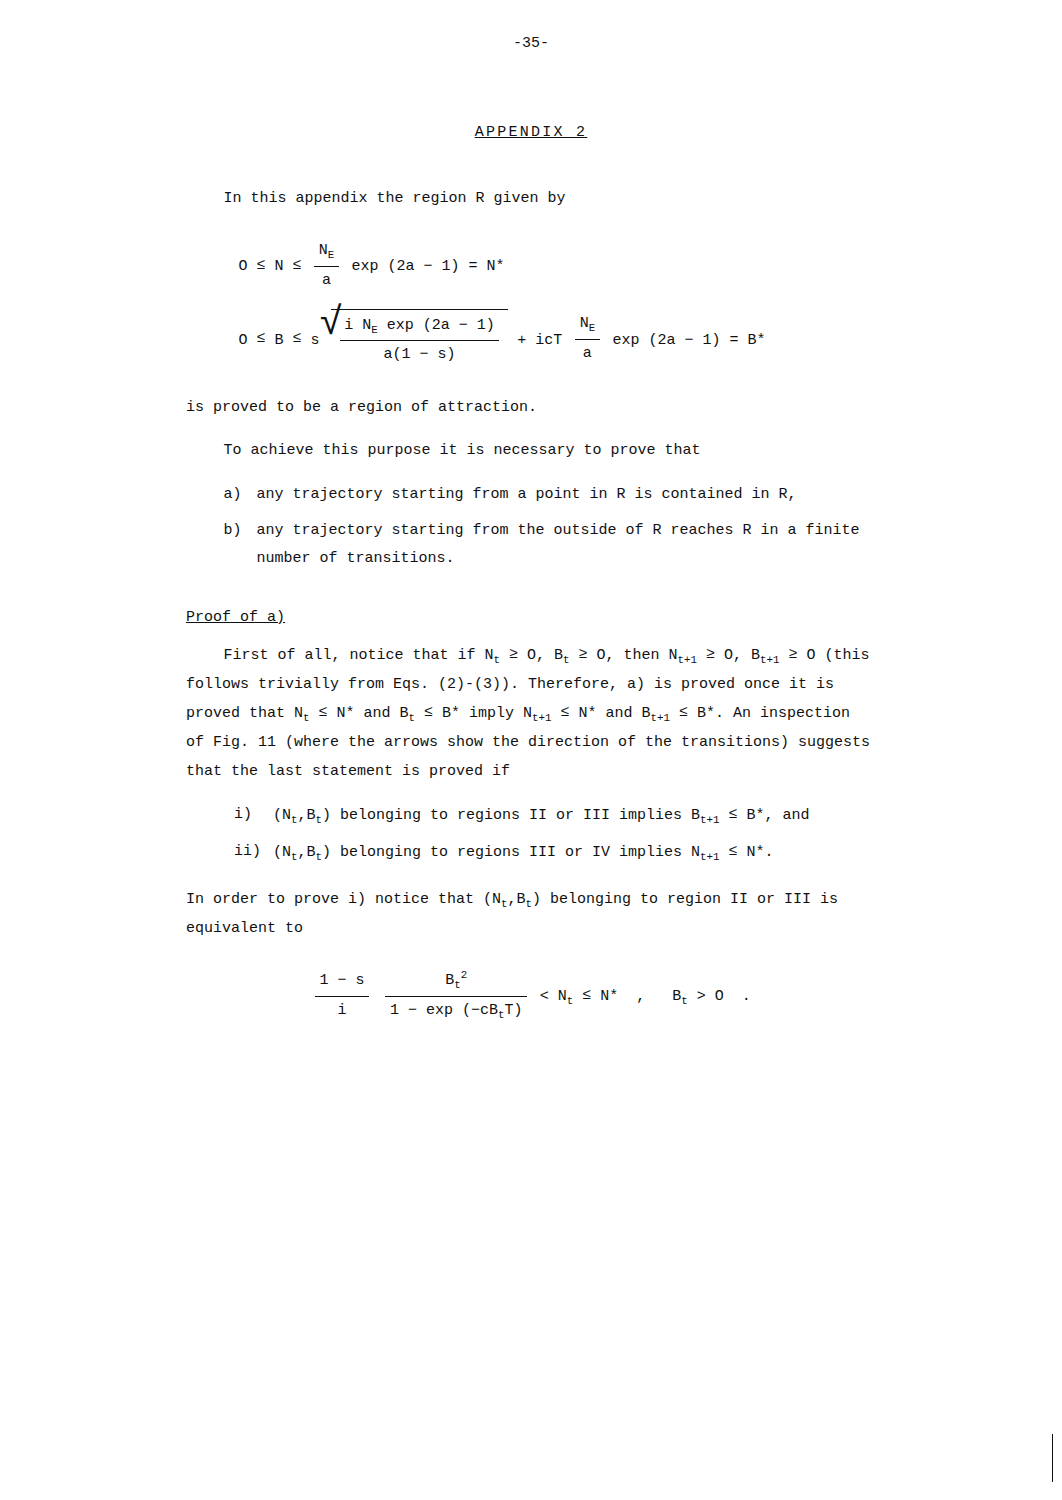-35-
APPENDIX 2
In this appendix the region R given by
O ≤ N ≤ NE a exp (2a − 1) = N*
O ≤ B ≤ si NE exp (2a − 1) a(1 − s) + icT NE a exp (2a − 1) = B*
is proved to be a region of attraction.
To achieve this purpose it is necessary to prove that
a) any trajectory starting from a point in R is contained in R,
b) any trajectory starting from the outside of R reaches R in a finite number of transitions.
Proof of a)
First of all, notice that if Nt ≥ O, Bt ≥ O, then Nt+1 ≥ O, Bt+1 ≥ O (this follows trivially from Eqs. (2)‑(3)). Therefore, a) is proved once it is proved that Nt ≤ N* and Bt ≤ B* imply Nt+1 ≤ N* and Bt+1 ≤ B*. An inspection of Fig. 11 (where the arrows show the direction of the transitions) suggests that the last statement is proved if
i)(Nt,Bt) belonging to regions II or III implies Bt+1 ≤ B*, and
ii)(Nt,Bt) belonging to regions III or IV implies Nt+1 ≤ N*.
In order to prove i) notice that (Nt,Bt) belonging to region II or III is equivalent to
1 − s i Bt21 − exp (−cBtT) < Nt ≤ N* , Bt > O .